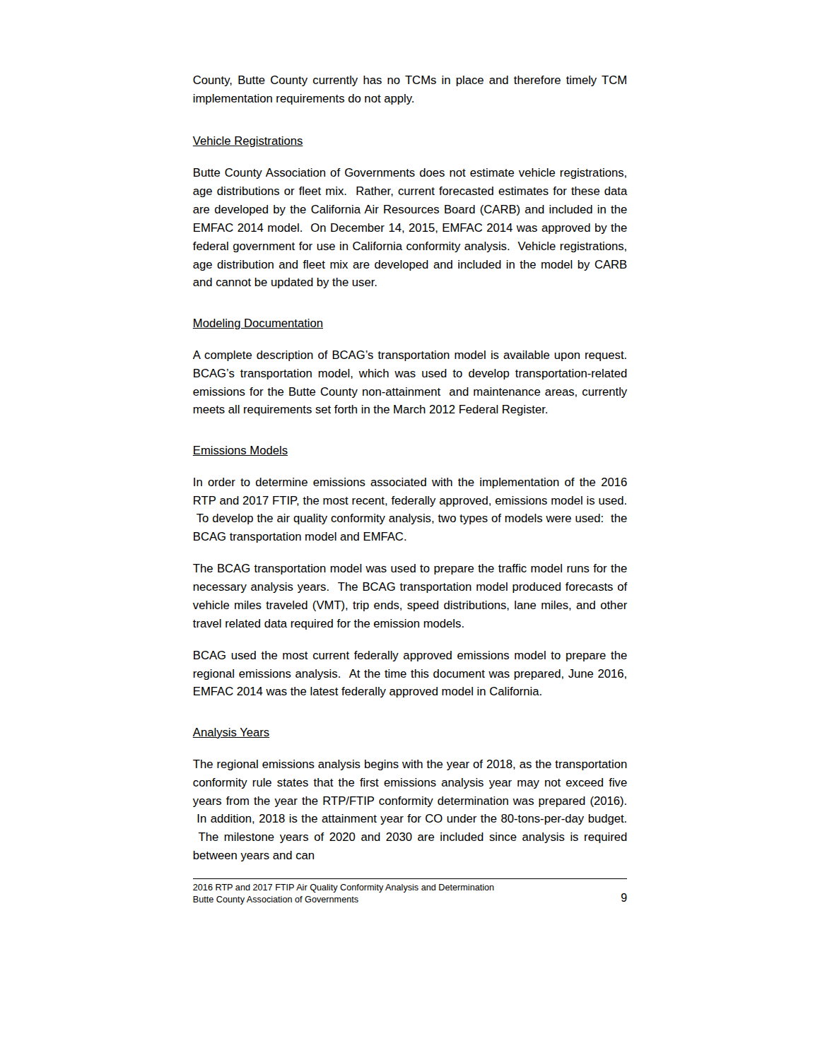County, Butte County currently has no TCMs in place and therefore timely TCM implementation requirements do not apply.
Vehicle Registrations
Butte County Association of Governments does not estimate vehicle registrations, age distributions or fleet mix. Rather, current forecasted estimates for these data are developed by the California Air Resources Board (CARB) and included in the EMFAC 2014 model. On December 14, 2015, EMFAC 2014 was approved by the federal government for use in California conformity analysis. Vehicle registrations, age distribution and fleet mix are developed and included in the model by CARB and cannot be updated by the user.
Modeling Documentation
A complete description of BCAG’s transportation model is available upon request. BCAG’s transportation model, which was used to develop transportation-related emissions for the Butte County non-attainment and maintenance areas, currently meets all requirements set forth in the March 2012 Federal Register.
Emissions Models
In order to determine emissions associated with the implementation of the 2016 RTP and 2017 FTIP, the most recent, federally approved, emissions model is used. To develop the air quality conformity analysis, two types of models were used: the BCAG transportation model and EMFAC.
The BCAG transportation model was used to prepare the traffic model runs for the necessary analysis years. The BCAG transportation model produced forecasts of vehicle miles traveled (VMT), trip ends, speed distributions, lane miles, and other travel related data required for the emission models.
BCAG used the most current federally approved emissions model to prepare the regional emissions analysis. At the time this document was prepared, June 2016, EMFAC 2014 was the latest federally approved model in California.
Analysis Years
The regional emissions analysis begins with the year of 2018, as the transportation conformity rule states that the first emissions analysis year may not exceed five years from the year the RTP/FTIP conformity determination was prepared (2016). In addition, 2018 is the attainment year for CO under the 80-tons-per-day budget. The milestone years of 2020 and 2030 are included since analysis is required between years and can
2016 RTP and 2017 FTIP Air Quality Conformity Analysis and Determination
Butte County Association of Governments
9